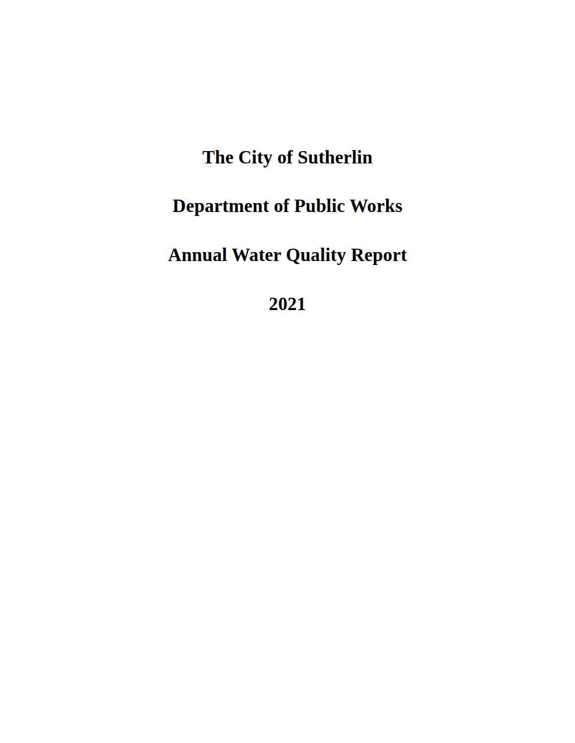The City of Sutherlin
Department of Public Works
Annual Water Quality Report
2021